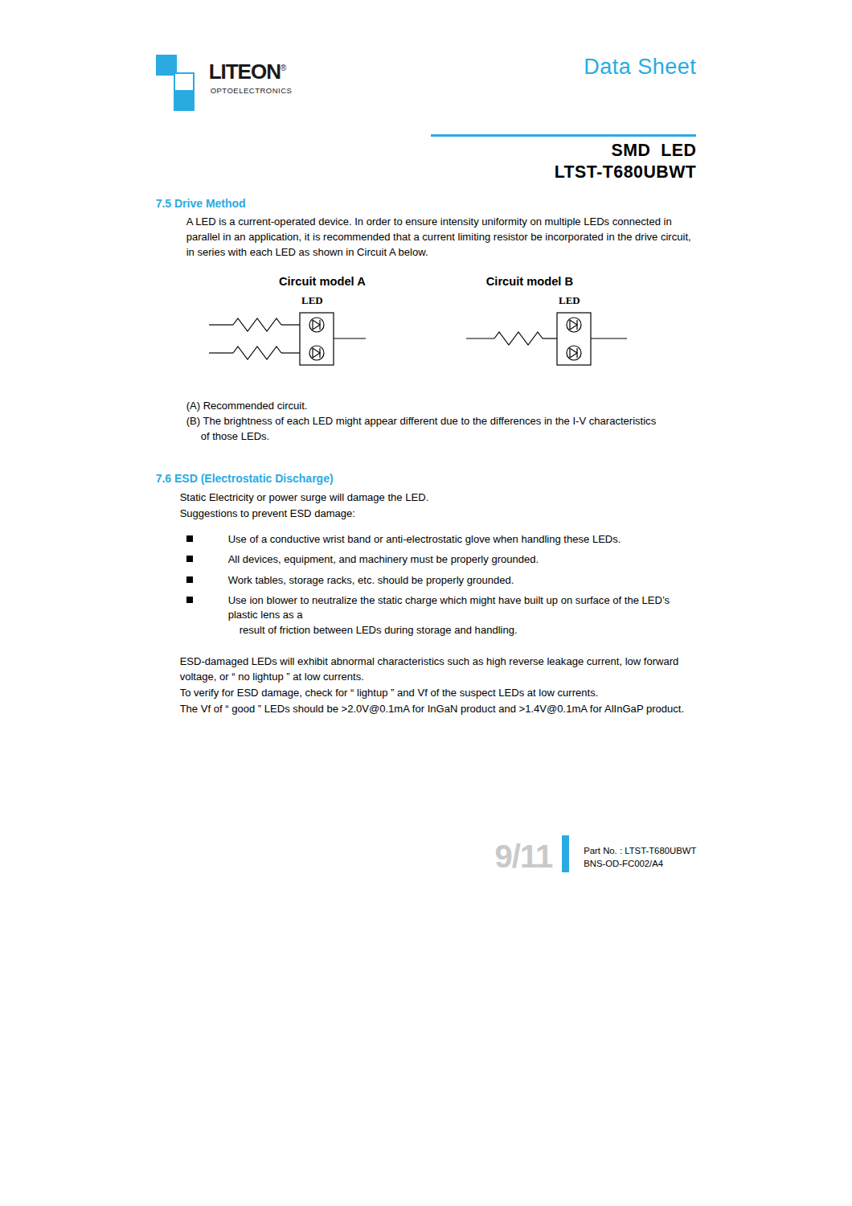LITEON®
OPTOELECTRONICS
Data Sheet
SMD LED
LTST-T680UBWT
7.5 Drive Method
A LED is a current-operated device. In order to ensure intensity uniformity on multiple LEDs connected in parallel in an application, it is recommended that a current limiting resistor be incorporated in the drive circuit, in series with each LED as shown in Circuit A below.
Circuit model A
Circuit model B
LED LED
(A) Recommended circuit.
(B) The brightness of each LED might appear different due to the differences in the I-V characteristics of those LEDs.
7.6 ESD (Electrostatic Discharge)
Static Electricity or power surge will damage the LED.
Suggestions to prevent ESD damage:
Use of a conductive wrist band or anti-electrostatic glove when handling these LEDs.
All devices, equipment, and machinery must be properly grounded.
Work tables, storage racks, etc. should be properly grounded.
Use ion blower to neutralize the static charge which might have built up on surface of the LED’s plastic lens as a result of friction between LEDs during storage and handling.
ESD-damaged LEDs will exhibit abnormal characteristics such as high reverse leakage current, low forward voltage, or “ no lightup ” at low currents.
To verify for ESD damage, check for “ lightup ” and Vf of the suspect LEDs at low currents.
The Vf of “ good ” LEDs should be >2.0V@0.1mA for InGaN product and >1.4V@0.1mA for AlInGaP product.
9/11
Part No. : LTST-T680UBWT
BNS-OD-FC002/A4